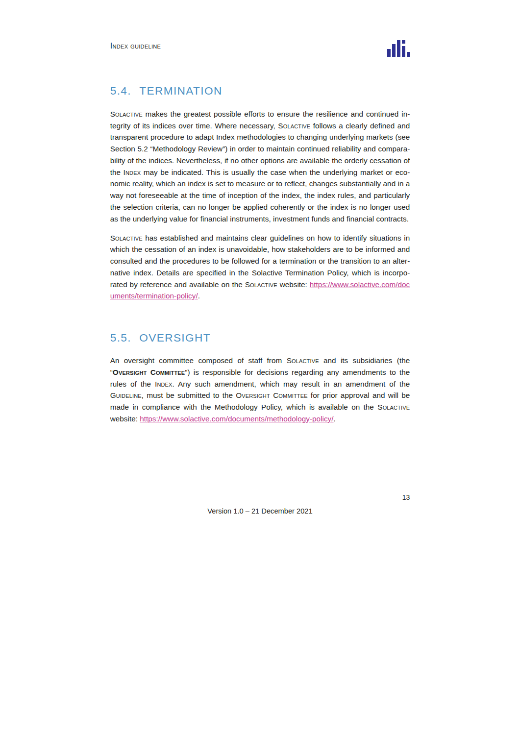INDEX GUIDELINE
5.4. TERMINATION
Solactive makes the greatest possible efforts to ensure the resilience and continued integrity of its indices over time. Where necessary, Solactive follows a clearly defined and transparent procedure to adapt Index methodologies to changing underlying markets (see Section 5.2 “Methodology Review”) in order to maintain continued reliability and comparability of the indices. Nevertheless, if no other options are available the orderly cessation of the Index may be indicated. This is usually the case when the underlying market or economic reality, which an index is set to measure or to reflect, changes substantially and in a way not foreseeable at the time of inception of the index, the index rules, and particularly the selection criteria, can no longer be applied coherently or the index is no longer used as the underlying value for financial instruments, investment funds and financial contracts.
Solactive has established and maintains clear guidelines on how to identify situations in which the cessation of an index is unavoidable, how stakeholders are to be informed and consulted and the procedures to be followed for a termination or the transition to an alternative index. Details are specified in the Solactive Termination Policy, which is incorporated by reference and available on the Solactive website: https://www.solactive.com/documents/termination-policy/.
5.5. OVERSIGHT
An oversight committee composed of staff from Solactive and its subsidiaries (the “Oversight Committee”) is responsible for decisions regarding any amendments to the rules of the Index. Any such amendment, which may result in an amendment of the Guideline, must be submitted to the Oversight Committee for prior approval and will be made in compliance with the Methodology Policy, which is available on the Solactive website: https://www.solactive.com/documents/methodology-policy/.
13
Version 1.0 – 21 December 2021